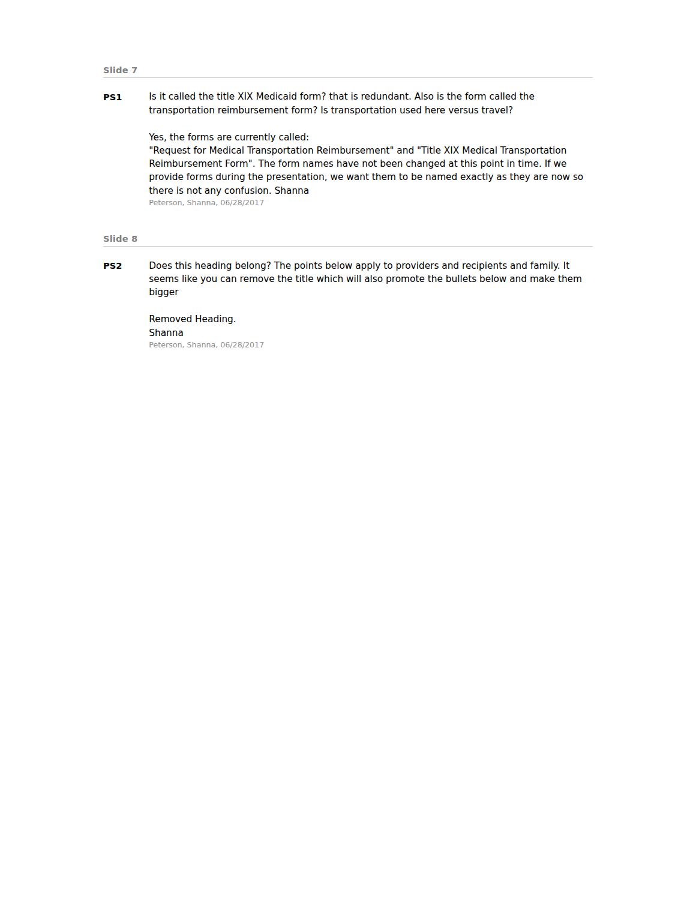Slide 7
PS1
Is it called the title XIX Medicaid form? that is redundant. Also is the form called the transportation reimbursement form? Is transportation used here versus travel?
Yes, the forms are currently called:
"Request for Medical Transportation Reimbursement" and "Title XIX Medical Transportation Reimbursement Form". The form names have not been changed at this point in time. If we provide forms during the presentation, we want them to be named exactly as they are now so there is not any confusion. Shanna
Peterson, Shanna, 06/28/2017
Slide 8
PS2
Does this heading belong? The points below apply to providers and recipients and family. It seems like you can remove the title which will also promote the bullets below and make them bigger
Removed Heading.
Shanna
Peterson, Shanna, 06/28/2017